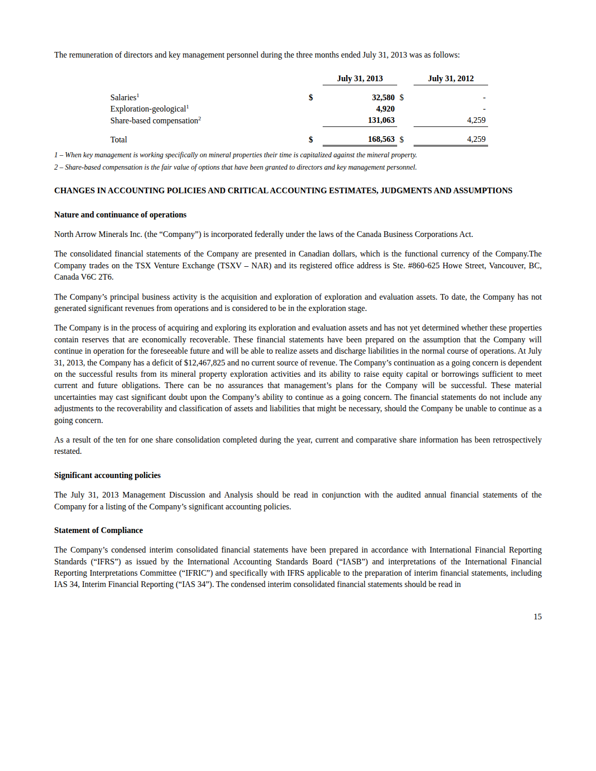The remuneration of directors and key management personnel during the three months ended July 31, 2013 was as follows:
| | | July 31, 2013 | | July 31, 2012 |
| Salaries 1 | $ | 32,580 | $ | - |
| Exploration-geological 1 | | 4,920 | | - |
| Share-based compensation 2 | | 131,063 | | 4,259 |
| Total | $ | 168,563 | $ | 4,259 |
1 – When key management is working specifically on mineral properties their time is capitalized against the mineral property.
2 – Share-based compensation is the fair value of options that have been granted to directors and key management personnel.
Changes in Accounting Policies and Critical Accounting Estimates, Judgments and Assumptions
Nature and continuance of operations
North Arrow Minerals Inc. (the “Company”) is incorporated federally under the laws of the Canada Business Corporations Act.
The consolidated financial statements of the Company are presented in Canadian dollars, which is the functional currency of the Company.The Company trades on the TSX Venture Exchange (TSXV – NAR) and its registered office address is Ste. #860-625 Howe Street, Vancouver, BC, Canada V6C 2T6.
The Company’s principal business activity is the acquisition and exploration of exploration and evaluation assets. To date, the Company has not generated significant revenues from operations and is considered to be in the exploration stage.
The Company is in the process of acquiring and exploring its exploration and evaluation assets and has not yet determined whether these properties contain reserves that are economically recoverable. These financial statements have been prepared on the assumption that the Company will continue in operation for the foreseeable future and will be able to realize assets and discharge liabilities in the normal course of operations. At July 31, 2013, the Company has a deficit of $12,467,825 and no current source of revenue. The Company’s continuation as a going concern is dependent on the successful results from its mineral property exploration activities and its ability to raise equity capital or borrowings sufficient to meet current and future obligations. There can be no assurances that management’s plans for the Company will be successful. These material uncertainties may cast significant doubt upon the Company’s ability to continue as a going concern. The financial statements do not include any adjustments to the recoverability and classification of assets and liabilities that might be necessary, should the Company be unable to continue as a going concern.
As a result of the ten for one share consolidation completed during the year, current and comparative share information has been retrospectively restated.
Significant accounting policies
The July 31, 2013 Management Discussion and Analysis should be read in conjunction with the audited annual financial statements of the Company for a listing of the Company’s significant accounting policies.
Statement of Compliance
The Company’s condensed interim consolidated financial statements have been prepared in accordance with International Financial Reporting Standards (“IFRS”) as issued by the International Accounting Standards Board (“IASB”) and interpretations of the International Financial Reporting Interpretations Committee (“IFRIC”) and specifically with IFRS applicable to the preparation of interim financial statements, including IAS 34, Interim Financial Reporting (“IAS 34”). The condensed interim consolidated financial statements should be read in
15